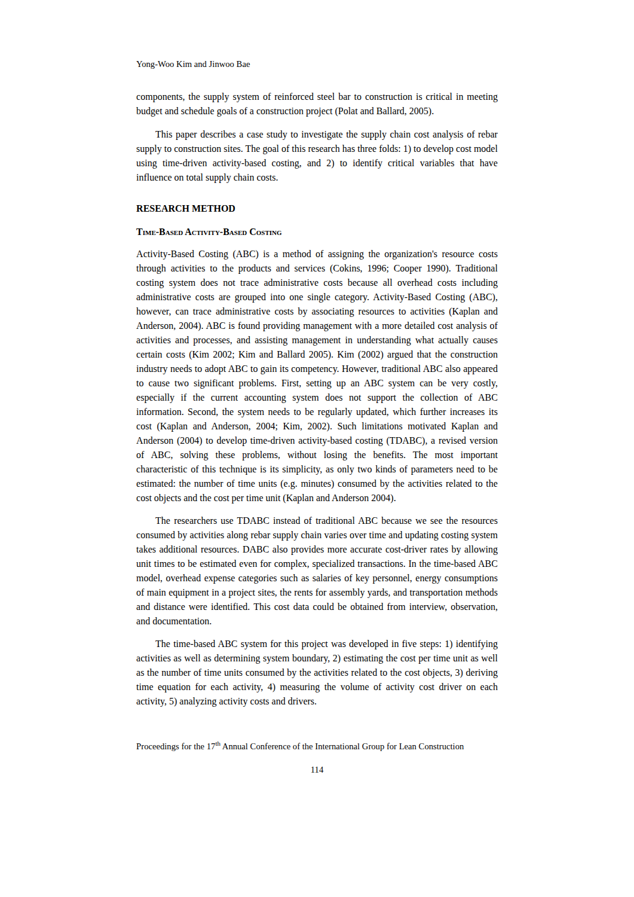Yong-Woo Kim and Jinwoo Bae
components, the supply system of reinforced steel bar to construction is critical in meeting budget and schedule goals of a construction project (Polat and Ballard, 2005).
This paper describes a case study to investigate the supply chain cost analysis of rebar supply to construction sites. The goal of this research has three folds: 1) to develop cost model using time-driven activity-based costing, and 2) to identify critical variables that have influence on total supply chain costs.
Research Method
Time-Based Activity-Based Costing
Activity-Based Costing (ABC) is a method of assigning the organization's resource costs through activities to the products and services (Cokins, 1996; Cooper 1990). Traditional costing system does not trace administrative costs because all overhead costs including administrative costs are grouped into one single category. Activity-Based Costing (ABC), however, can trace administrative costs by associating resources to activities (Kaplan and Anderson, 2004). ABC is found providing management with a more detailed cost analysis of activities and processes, and assisting management in understanding what actually causes certain costs (Kim 2002; Kim and Ballard 2005). Kim (2002) argued that the construction industry needs to adopt ABC to gain its competency. However, traditional ABC also appeared to cause two significant problems. First, setting up an ABC system can be very costly, especially if the current accounting system does not support the collection of ABC information. Second, the system needs to be regularly updated, which further increases its cost (Kaplan and Anderson, 2004; Kim, 2002). Such limitations motivated Kaplan and Anderson (2004) to develop time-driven activity-based costing (TDABC), a revised version of ABC, solving these problems, without losing the benefits. The most important characteristic of this technique is its simplicity, as only two kinds of parameters need to be estimated: the number of time units (e.g. minutes) consumed by the activities related to the cost objects and the cost per time unit (Kaplan and Anderson 2004).
The researchers use TDABC instead of traditional ABC because we see the resources consumed by activities along rebar supply chain varies over time and updating costing system takes additional resources. DABC also provides more accurate cost-driver rates by allowing unit times to be estimated even for complex, specialized transactions. In the time-based ABC model, overhead expense categories such as salaries of key personnel, energy consumptions of main equipment in a project sites, the rents for assembly yards, and transportation methods and distance were identified. This cost data could be obtained from interview, observation, and documentation.
The time-based ABC system for this project was developed in five steps: 1) identifying activities as well as determining system boundary, 2) estimating the cost per time unit as well as the number of time units consumed by the activities related to the cost objects, 3) deriving time equation for each activity, 4) measuring the volume of activity cost driver on each activity, 5) analyzing activity costs and drivers.
Proceedings for the 17th Annual Conference of the International Group for Lean Construction
114